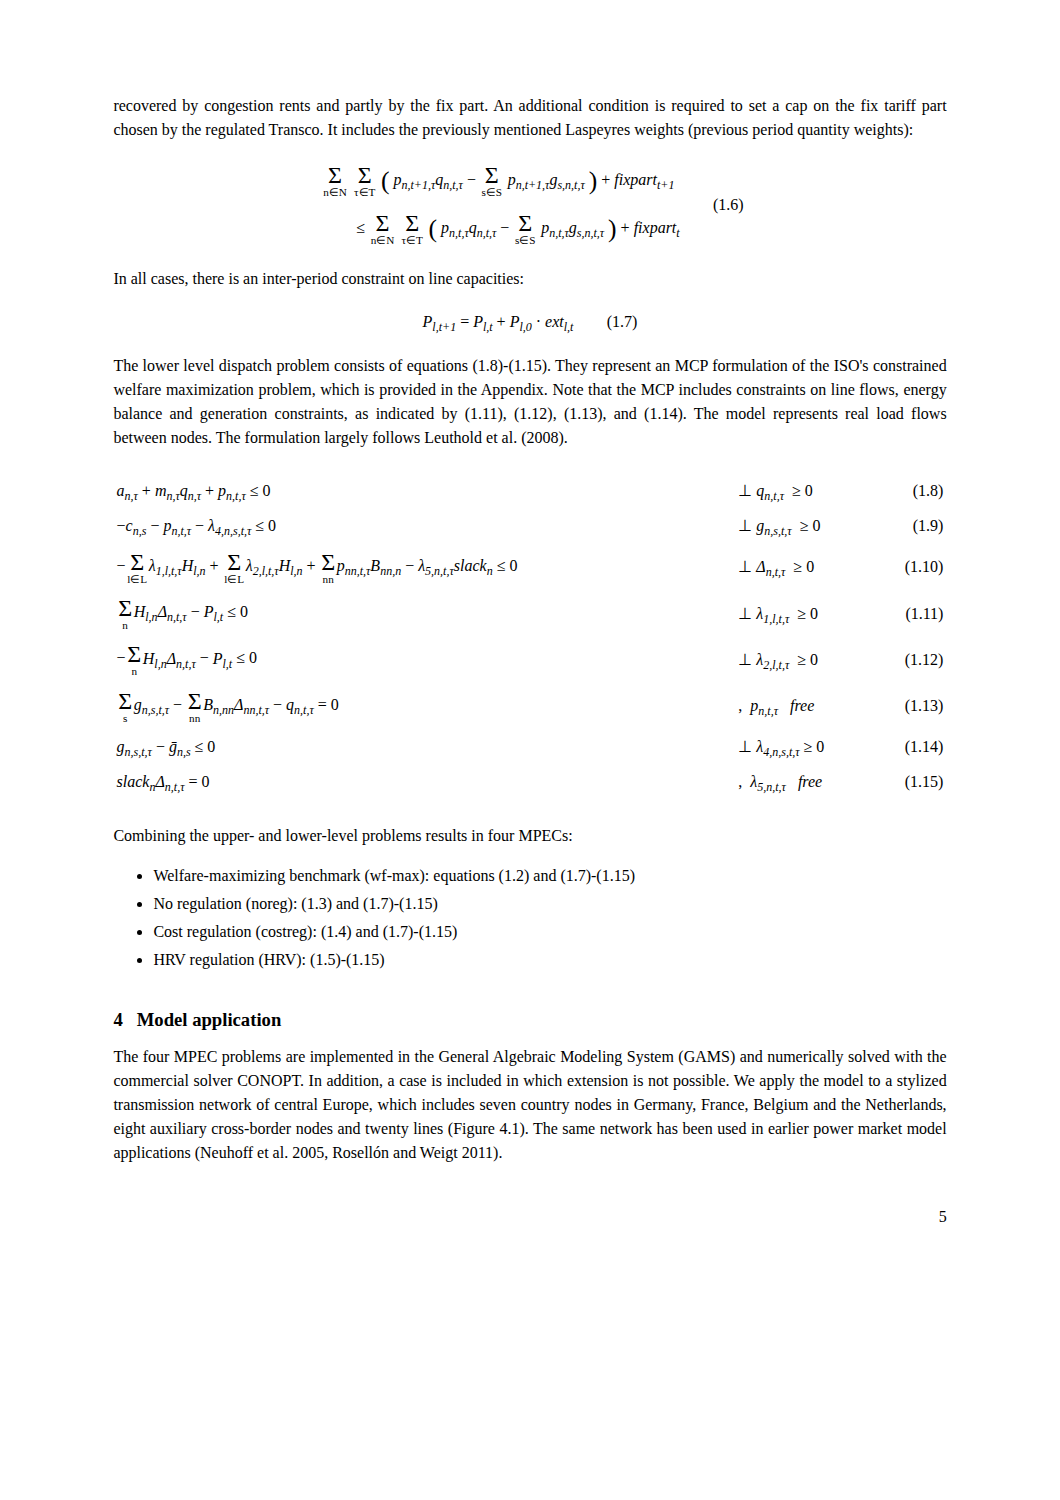recovered by congestion rents and partly by the fix part. An additional condition is required to set a cap on the fix tariff part chosen by the regulated Transco. It includes the previously mentioned Laspeyres weights (previous period quantity weights):
Σn∈N Στ∈T ( pn,t+1,τqn,t,τ − Σs∈S pn,t+1,τgs,n,t,τ ) + fixpartt+1
≤ Σn∈N Στ∈T ( pn,t,τqn,t,τ − Σs∈S pn,t,τgs,n,t,τ ) + fixpartt
(1.6)
In all cases, there is an inter-period constraint on line capacities:
Pl,t+1 = Pl,t + Pl,0 · extl,t
(1.7)
The lower level dispatch problem consists of equations (1.8)-(1.15). They represent an MCP formulation of the ISO's constrained welfare maximization problem, which is provided in the Appendix. Note that the MCP includes constraints on line flows, energy balance and generation constraints, as indicated by (1.11), (1.12), (1.13), and (1.14). The model represents real load flows between nodes. The formulation largely follows Leuthold et al. (2008).
| a n,τ + m n,τ q n,τ + p n,t,τ ≤ 0 | ⊥ q n,t,τ ≥ 0 | (1.8) |
| − c n,s − p n,t,τ − λ 4,n,s,t,τ ≤ 0 | ⊥ g n,s,t,τ ≥ 0 | (1.9) |
| − Σ l∈L λ 1,l,t,τ H l,n + Σ l∈L λ 2,l,t,τ H l,n + Σ nn p nn,t,τ B nn,n − λ 5,n,t,τ slack n ≤ 0 | ⊥ Δ n,t,τ ≥ 0 | (1.10) |
| Σ n H l,n Δ n,t,τ − P l,t ≤ 0 | ⊥ λ 1,l,t,τ ≥ 0 | (1.11) |
| − Σ n H l,n Δ n,t,τ − P l,t ≤ 0 | ⊥ λ 2,l,t,τ ≥ 0 | (1.12) |
| Σ s g n,s,t,τ − Σ nn B n,nn Δ nn,t,τ − q n,t,τ = 0 | , p n,t,τ free | (1.13) |
| g n,s,t,τ − ḡ n,s ≤ 0 | ⊥ λ 4,n,s,t,τ ≥ 0 | (1.14) |
| slack n Δ n,t,τ = 0 | , λ 5,n,t,τ free | (1.15) |
Combining the upper- and lower-level problems results in four MPECs:
Welfare-maximizing benchmark (wf-max): equations (1.2) and (1.7)-(1.15)
No regulation (noreg): (1.3) and (1.7)-(1.15)
Cost regulation (costreg): (1.4) and (1.7)-(1.15)
HRV regulation (HRV): (1.5)-(1.15)
4 Model application
The four MPEC problems are implemented in the General Algebraic Modeling System (GAMS) and numerically solved with the commercial solver CONOPT. In addition, a case is included in which extension is not possible. We apply the model to a stylized transmission network of central Europe, which includes seven country nodes in Germany, France, Belgium and the Netherlands, eight auxiliary cross-border nodes and twenty lines (Figure 4.1). The same network has been used in earlier power market model applications (Neuhoff et al. 2005, Rosellón and Weigt 2011).
5